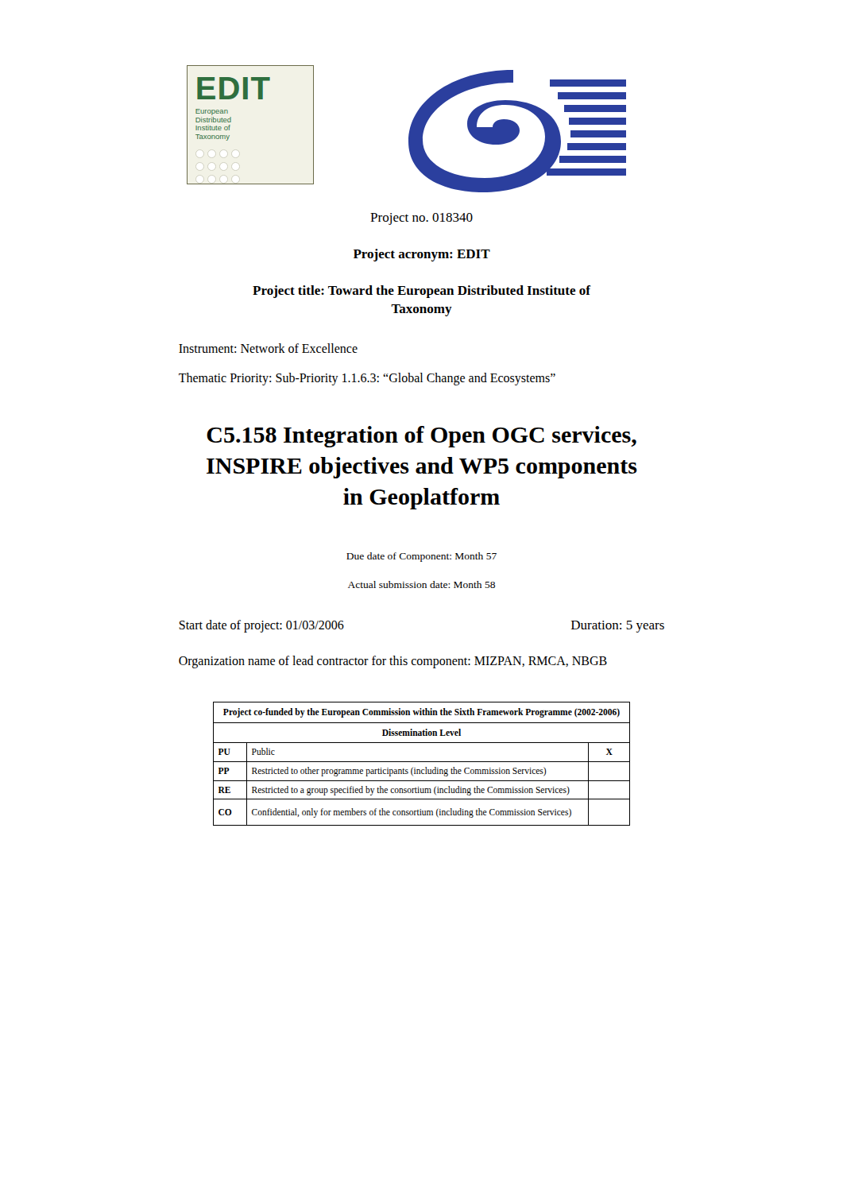EDIT
European
Distributed
Institute of
Taxonomy
Project no. 018340
Project acronym: EDIT
Project title: Toward the European Distributed Institute of
Taxonomy
Instrument: Network of Excellence
Thematic Priority: Sub-Priority 1.1.6.3: “Global Change and Ecosystems”
C5.158 Integration of Open OGC services,
INSPIRE objectives and WP5 components
in Geoplatform
Due date of Component: Month 57
Actual submission date: Month 58
Start date of project: 01/03/2006 Duration: 5 years
Organization name of lead contractor for this component: MIZPAN, RMCA, NBGB
| Project co-funded by the European Commission within the Sixth Framework Programme (2002-2006) |
| Dissemination Level |
| PU | Public | X |
| PP | Restricted to other programme participants (including the Commission Services) | |
| RE | Restricted to a group specified by the consortium (including the Commission Services) | |
| CO | Confidential, only for members of the consortium (including the Commission Services) | |